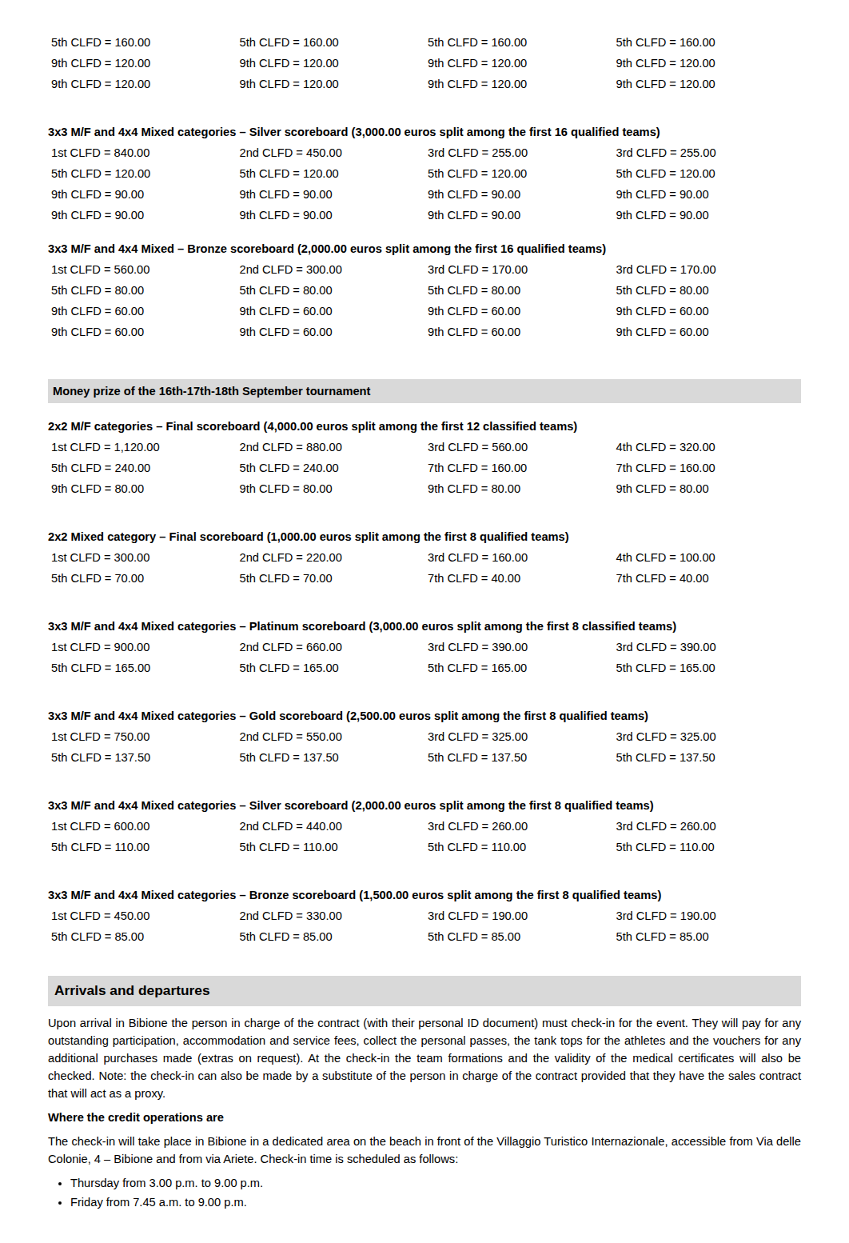| 5th CLFD = 160.00 | 5th CLFD = 160.00 | 5th CLFD = 160.00 | 5th CLFD = 160.00 |
| 9th CLFD = 120.00 | 9th CLFD = 120.00 | 9th CLFD = 120.00 | 9th CLFD = 120.00 |
| 9th CLFD = 120.00 | 9th CLFD = 120.00 | 9th CLFD = 120.00 | 9th CLFD = 120.00 |
3x3 M/F and 4x4 Mixed categories – Silver scoreboard (3,000.00 euros split among the first 16 qualified teams)
| 1st CLFD = 840.00 | 2nd CLFD = 450.00 | 3rd CLFD = 255.00 | 3rd CLFD = 255.00 |
| 5th CLFD = 120.00 | 5th CLFD = 120.00 | 5th CLFD = 120.00 | 5th CLFD = 120.00 |
| 9th CLFD = 90.00 | 9th CLFD = 90.00 | 9th CLFD = 90.00 | 9th CLFD = 90.00 |
| 9th CLFD = 90.00 | 9th CLFD = 90.00 | 9th CLFD = 90.00 | 9th CLFD = 90.00 |
3x3 M/F and 4x4 Mixed – Bronze scoreboard (2,000.00 euros split among the first 16 qualified teams)
| 1st CLFD = 560.00 | 2nd CLFD = 300.00 | 3rd CLFD = 170.00 | 3rd CLFD = 170.00 |
| 5th CLFD = 80.00 | 5th CLFD = 80.00 | 5th CLFD = 80.00 | 5th CLFD = 80.00 |
| 9th CLFD = 60.00 | 9th CLFD = 60.00 | 9th CLFD = 60.00 | 9th CLFD = 60.00 |
| 9th CLFD = 60.00 | 9th CLFD = 60.00 | 9th CLFD = 60.00 | 9th CLFD = 60.00 |
Money prize of the 16th-17th-18th September tournament
2x2 M/F categories – Final scoreboard (4,000.00 euros split among the first 12 classified teams)
| 1st CLFD = 1,120.00 | 2nd CLFD = 880.00 | 3rd CLFD = 560.00 | 4th CLFD = 320.00 |
| 5th CLFD = 240.00 | 5th CLFD = 240.00 | 7th CLFD = 160.00 | 7th CLFD = 160.00 |
| 9th CLFD = 80.00 | 9th CLFD = 80.00 | 9th CLFD = 80.00 | 9th CLFD = 80.00 |
2x2 Mixed category – Final scoreboard (1,000.00 euros split among the first 8 qualified teams)
| 1st CLFD = 300.00 | 2nd CLFD = 220.00 | 3rd CLFD = 160.00 | 4th CLFD = 100.00 |
| 5th CLFD = 70.00 | 5th CLFD = 70.00 | 7th CLFD = 40.00 | 7th CLFD = 40.00 |
3x3 M/F and 4x4 Mixed categories – Platinum scoreboard (3,000.00 euros split among the first 8 classified teams)
| 1st CLFD = 900.00 | 2nd CLFD = 660.00 | 3rd CLFD = 390.00 | 3rd CLFD = 390.00 |
| 5th CLFD = 165.00 | 5th CLFD = 165.00 | 5th CLFD = 165.00 | 5th CLFD = 165.00 |
3x3 M/F and 4x4 Mixed categories – Gold scoreboard (2,500.00 euros split among the first 8 qualified teams)
| 1st CLFD = 750.00 | 2nd CLFD = 550.00 | 3rd CLFD = 325.00 | 3rd CLFD = 325.00 |
| 5th CLFD = 137.50 | 5th CLFD = 137.50 | 5th CLFD = 137.50 | 5th CLFD = 137.50 |
3x3 M/F and 4x4 Mixed categories – Silver scoreboard (2,000.00 euros split among the first 8 qualified teams)
| 1st CLFD = 600.00 | 2nd CLFD = 440.00 | 3rd CLFD = 260.00 | 3rd CLFD = 260.00 |
| 5th CLFD = 110.00 | 5th CLFD = 110.00 | 5th CLFD = 110.00 | 5th CLFD = 110.00 |
3x3 M/F and 4x4 Mixed categories – Bronze scoreboard (1,500.00 euros split among the first 8 qualified teams)
| 1st CLFD = 450.00 | 2nd CLFD = 330.00 | 3rd CLFD = 190.00 | 3rd CLFD = 190.00 |
| 5th CLFD = 85.00 | 5th CLFD = 85.00 | 5th CLFD = 85.00 | 5th CLFD = 85.00 |
Arrivals and departures
Upon arrival in Bibione the person in charge of the contract (with their personal ID document) must check-in for the event. They will pay for any outstanding participation, accommodation and service fees, collect the personal passes, the tank tops for the athletes and the vouchers for any additional purchases made (extras on request). At the check-in the team formations and the validity of the medical certificates will also be checked. Note: the check-in can also be made by a substitute of the person in charge of the contract provided that they have the sales contract that will act as a proxy.
Where the credit operations are
The check-in will take place in Bibione in a dedicated area on the beach in front of the Villaggio Turistico Internazionale, accessible from Via delle Colonie, 4 – Bibione and from via Ariete. Check-in time is scheduled as follows:
Thursday from 3.00 p.m. to 9.00 p.m.
Friday from 7.45 a.m. to 9.00 p.m.